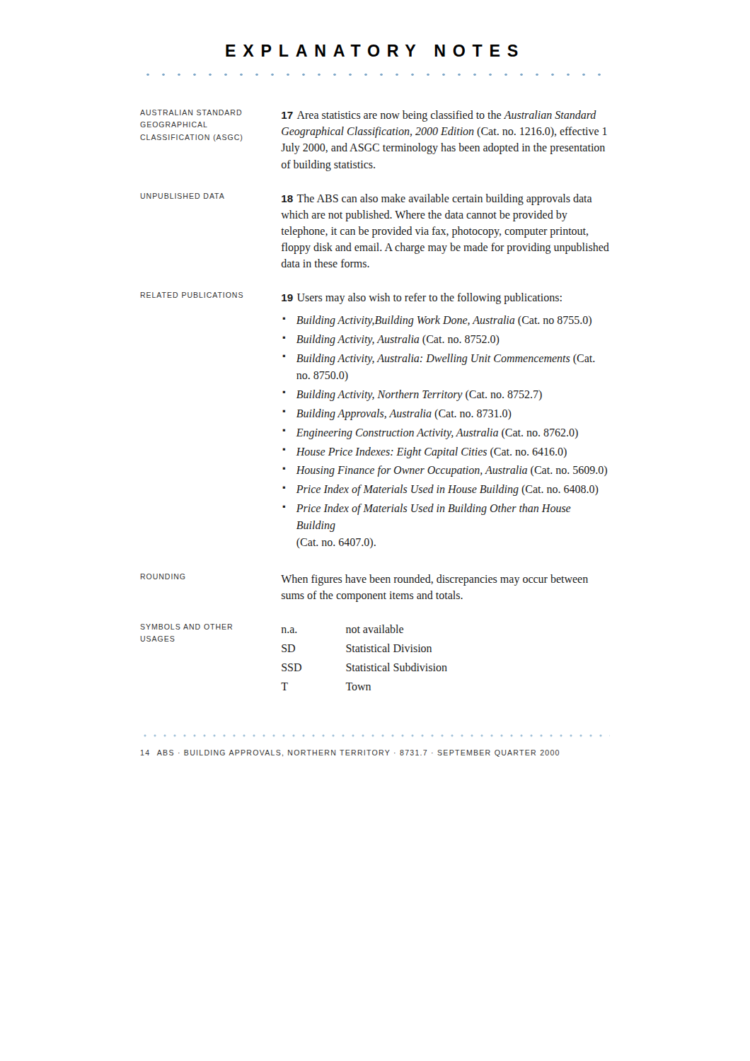Explanatory Notes
Australian Standard Geographical Classification (ASGC)
17 Area statistics are now being classified to the Australian Standard Geographical Classification, 2000 Edition (Cat. no. 1216.0), effective 1 July 2000, and ASGC terminology has been adopted in the presentation of building statistics.
Unpublished data
18 The ABS can also make available certain building approvals data which are not published. Where the data cannot be provided by telephone, it can be provided via fax, photocopy, computer printout, floppy disk and email. A charge may be made for providing unpublished data in these forms.
Related publications
19 Users may also wish to refer to the following publications:
Building Activity,Building Work Done, Australia (Cat. no 8755.0)
Building Activity, Australia (Cat. no. 8752.0)
Building Activity, Australia: Dwelling Unit Commencements (Cat. no. 8750.0)
Building Activity, Northern Territory (Cat. no. 8752.7)
Building Approvals, Australia (Cat. no. 8731.0)
Engineering Construction Activity, Australia (Cat. no. 8762.0)
House Price Indexes: Eight Capital Cities (Cat. no. 6416.0)
Housing Finance for Owner Occupation, Australia (Cat. no. 5609.0)
Price Index of Materials Used in House Building (Cat. no. 6408.0)
Price Index of Materials Used in Building Other than House Building(Cat. no. 6407.0).
Rounding
When figures have been rounded, discrepancies may occur between sums of the component items and totals.
Symbols and other usages
| n.a. | not available |
| SD | Statistical Division |
| SSD | Statistical Subdivision |
| T | Town |
14 ABS · Building Approvals, Northern Territory · 8731.7 · September Quarter 2000